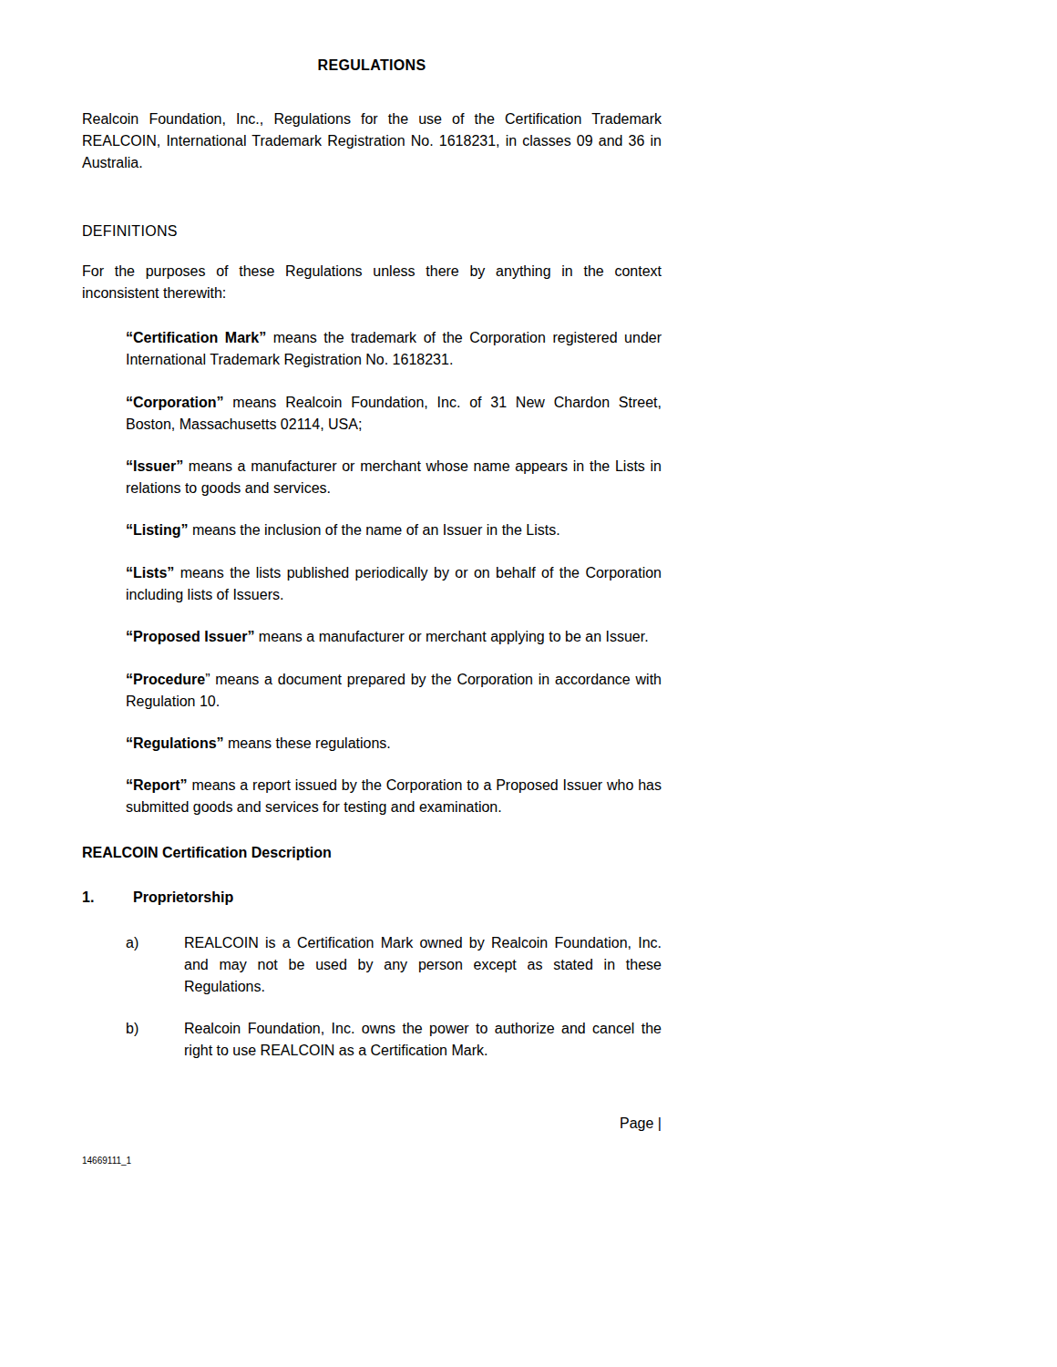REGULATIONS
Realcoin Foundation, Inc., Regulations for the use of the Certification Trademark REALCOIN, International Trademark Registration No. 1618231, in classes 09 and 36 in Australia.
DEFINITIONS
For the purposes of these Regulations unless there by anything in the context inconsistent therewith:
“Certification Mark” means the trademark of the Corporation registered under International Trademark Registration No. 1618231.
“Corporation” means Realcoin Foundation, Inc. of 31 New Chardon Street, Boston, Massachusetts 02114, USA;
“Issuer” means a manufacturer or merchant whose name appears in the Lists in relations to goods and services.
“Listing” means the inclusion of the name of an Issuer in the Lists.
“Lists” means the lists published periodically by or on behalf of the Corporation including lists of Issuers.
“Proposed Issuer” means a manufacturer or merchant applying to be an Issuer.
“Procedure” means a document prepared by the Corporation in accordance with Regulation 10.
“Regulations” means these regulations.
“Report” means a report issued by the Corporation to a Proposed Issuer who has submitted goods and services for testing and examination.
REALCOIN Certification Description
1. Proprietorship
a) REALCOIN is a Certification Mark owned by Realcoin Foundation, Inc. and may not be used by any person except as stated in these Regulations.
b) Realcoin Foundation, Inc. owns the power to authorize and cancel the right to use REALCOIN as a Certification Mark.
Page |
14669111_1